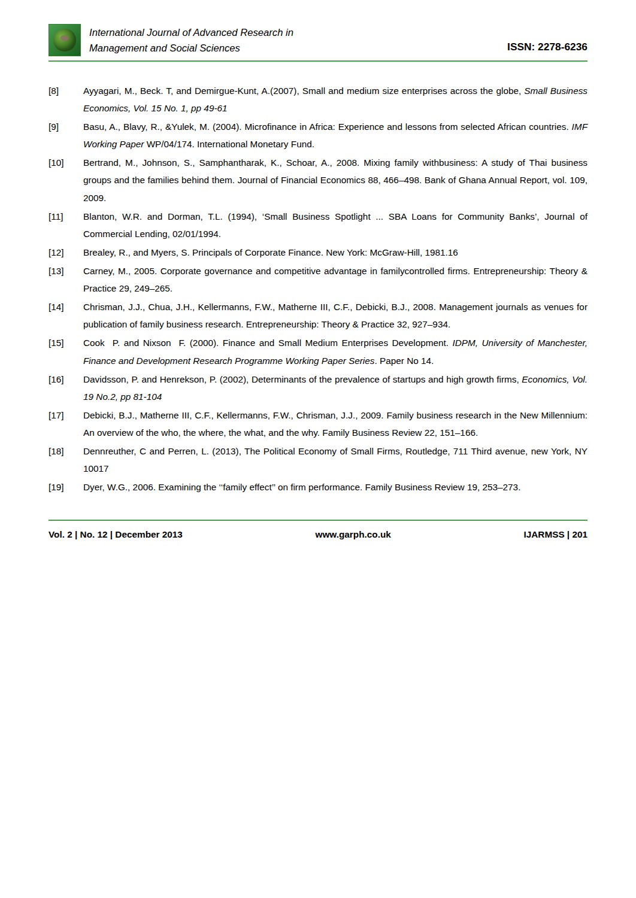International Journal of Advanced Research in
Management and Social Sciences
ISSN: 2278-6236
[8] Ayyagari, M., Beck. T, and Demirgue-Kunt, A.(2007), Small and medium size enterprises across the globe, Small Business Economics, Vol. 15 No. 1, pp 49-61
[9] Basu, A., Blavy, R., &Yulek, M. (2004). Microfinance in Africa: Experience and lessons from selected African countries. IMF Working Paper WP/04/174. International Monetary Fund.
[10] Bertrand, M., Johnson, S., Samphantharak, K., Schoar, A., 2008. Mixing family withbusiness: A study of Thai business groups and the families behind them. Journal of Financial Economics 88, 466–498. Bank of Ghana Annual Report, vol. 109, 2009.
[11] Blanton, W.R. and Dorman, T.L. (1994), ‘Small Business Spotlight ... SBA Loans for Community Banks’, Journal of Commercial Lending, 02/01/1994.
[12] Brealey, R., and Myers, S. Principals of Corporate Finance. New York: McGraw-Hill, 1981.16
[13] Carney, M., 2005. Corporate governance and competitive advantage in familycontrolled firms. Entrepreneurship: Theory & Practice 29, 249–265.
[14] Chrisman, J.J., Chua, J.H., Kellermanns, F.W., Matherne III, C.F., Debicki, B.J., 2008. Management journals as venues for publication of family business research. Entrepreneurship: Theory & Practice 32, 927–934.
[15] Cook P. and Nixson F. (2000). Finance and Small Medium Enterprises Development. IDPM, University of Manchester, Finance and Development Research Programme Working Paper Series. Paper No 14.
[16] Davidsson, P. and Henrekson, P. (2002), Determinants of the prevalence of startups and high growth firms, Economics, Vol. 19 No.2, pp 81-104
[17] Debicki, B.J., Matherne III, C.F., Kellermanns, F.W., Chrisman, J.J., 2009. Family business research in the New Millennium: An overview of the who, the where, the what, and the why. Family Business Review 22, 151–166.
[18] Dennreuther, C and Perren, L. (2013), The Political Economy of Small Firms, Routledge, 711 Third avenue, new York, NY 10017
[19] Dyer, W.G., 2006. Examining the ‘‘family effect’’ on firm performance. Family Business Review 19, 253–273.
Vol. 2 | No. 12 | December 2013 www.garph.co.uk IJARMSS | 201